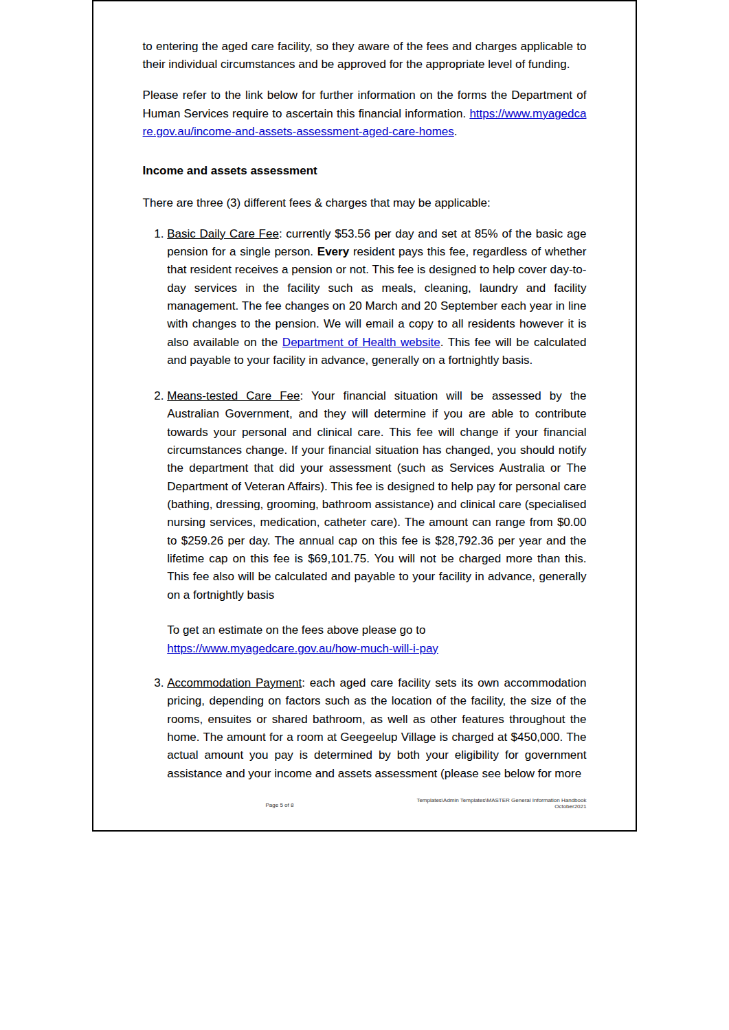to entering the aged care facility, so they aware of the fees and charges applicable to their individual circumstances and be approved for the appropriate level of funding.
Please refer to the link below for further information on the forms the Department of Human Services require to ascertain this financial information. https://www.myagedcare.gov.au/income-and-assets-assessment-aged-care-homes.
Income and assets assessment
There are three (3) different fees & charges that may be applicable:
Basic Daily Care Fee: currently $53.56 per day and set at 85% of the basic age pension for a single person. Every resident pays this fee, regardless of whether that resident receives a pension or not. This fee is designed to help cover day-to-day services in the facility such as meals, cleaning, laundry and facility management. The fee changes on 20 March and 20 September each year in line with changes to the pension. We will email a copy to all residents however it is also available on the Department of Health website. This fee will be calculated and payable to your facility in advance, generally on a fortnightly basis.
Means-tested Care Fee: Your financial situation will be assessed by the Australian Government, and they will determine if you are able to contribute towards your personal and clinical care. This fee will change if your financial circumstances change. If your financial situation has changed, you should notify the department that did your assessment (such as Services Australia or The Department of Veteran Affairs). This fee is designed to help pay for personal care (bathing, dressing, grooming, bathroom assistance) and clinical care (specialised nursing services, medication, catheter care). The amount can range from $0.00 to $259.26 per day. The annual cap on this fee is $28,792.36 per year and the lifetime cap on this fee is $69,101.75. You will not be charged more than this. This fee also will be calculated and payable to your facility in advance, generally on a fortnightly basis
To get an estimate on the fees above please go to
https://www.myagedcare.gov.au/how-much-will-i-pay
Accommodation Payment: each aged care facility sets its own accommodation pricing, depending on factors such as the location of the facility, the size of the rooms, ensuites or shared bathroom, as well as other features throughout the home. The amount for a room at Geegeelup Village is charged at $450,000. The actual amount you pay is determined by both your eligibility for government assistance and your income and assets assessment (please see below for more
Page 5 of 8
Templates\Admin Templates\MASTER General Information Handbook
October2021